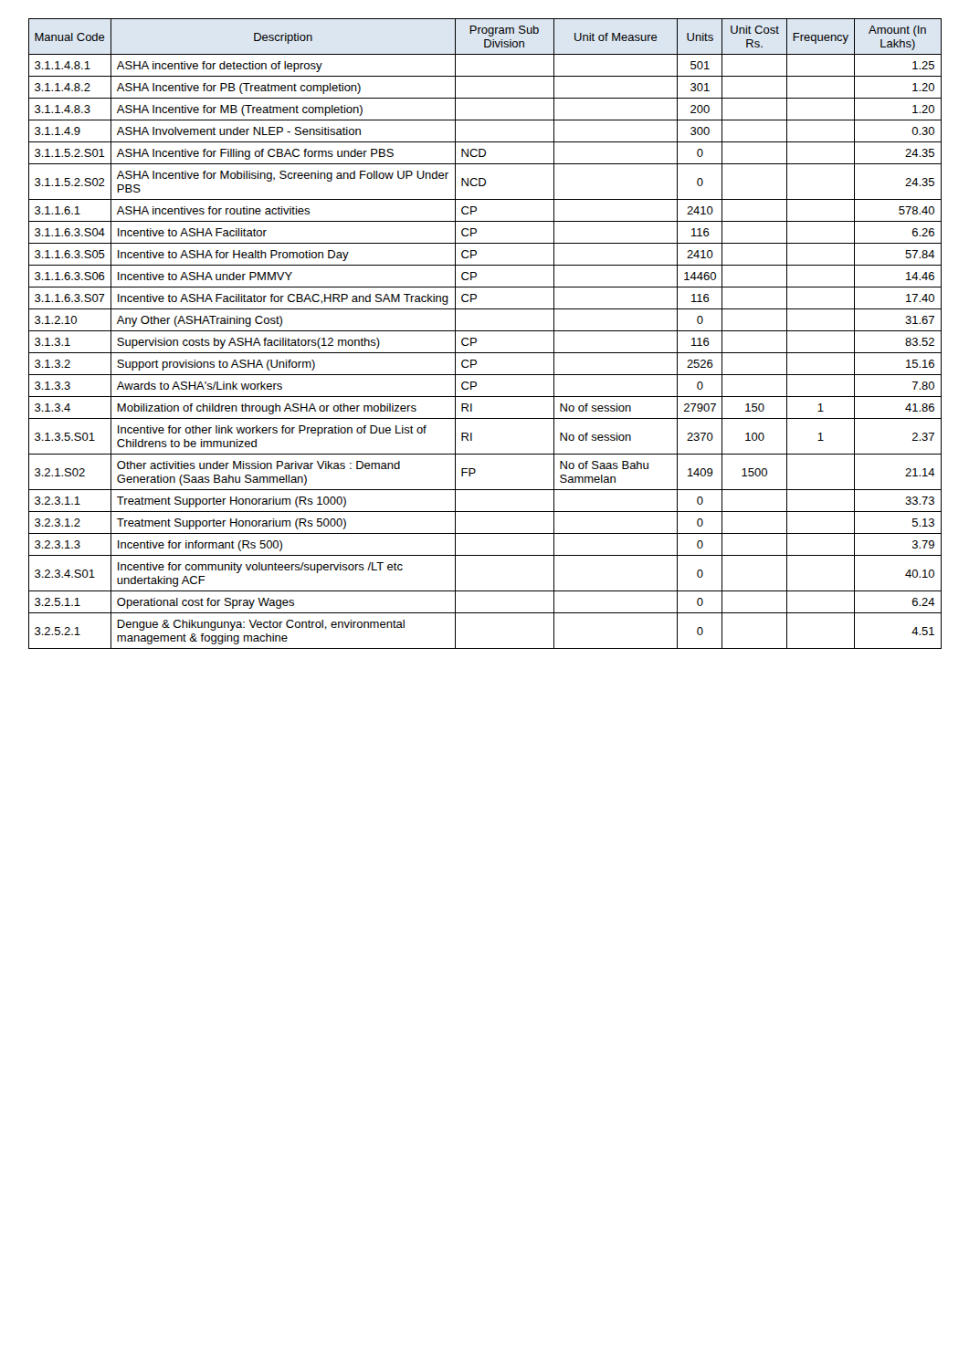| Manual Code | Description | Program Sub Division | Unit of Measure | Units | Unit Cost Rs. | Frequency | Amount (In Lakhs) |
| --- | --- | --- | --- | --- | --- | --- | --- |
| 3.1.1.4.8.1 | ASHA incentive for detection of leprosy | | | 501 | | | 1.25 |
| 3.1.1.4.8.2 | ASHA Incentive for PB (Treatment completion) | | | 301 | | | 1.20 |
| 3.1.1.4.8.3 | ASHA Incentive for MB (Treatment completion) | | | 200 | | | 1.20 |
| 3.1.1.4.9 | ASHA Involvement under NLEP - Sensitisation | | | 300 | | | 0.30 |
| 3.1.1.5.2.S01 | ASHA Incentive for Filling of CBAC forms under PBS | NCD | | 0 | | | 24.35 |
| 3.1.1.5.2.S02 | ASHA Incentive for Mobilising, Screening and Follow UP Under PBS | NCD | | 0 | | | 24.35 |
| 3.1.1.6.1 | ASHA incentives for routine activities | CP | | 2410 | | | 578.40 |
| 3.1.1.6.3.S04 | Incentive to ASHA Facilitator | CP | | 116 | | | 6.26 |
| 3.1.1.6.3.S05 | Incentive to ASHA for Health Promotion Day | CP | | 2410 | | | 57.84 |
| 3.1.1.6.3.S06 | Incentive to ASHA under PMMVY | CP | | 14460 | | | 14.46 |
| 3.1.1.6.3.S07 | Incentive to ASHA Facilitator for CBAC,HRP and SAM Tracking | CP | | 116 | | | 17.40 |
| 3.1.2.10 | Any Other (ASHATraining Cost) | | | 0 | | | 31.67 |
| 3.1.3.1 | Supervision costs by ASHA facilitators(12 months) | CP | | 116 | | | 83.52 |
| 3.1.3.2 | Support provisions to ASHA (Uniform) | CP | | 2526 | | | 15.16 |
| 3.1.3.3 | Awards to ASHA's/Link workers | CP | | 0 | | | 7.80 |
| 3.1.3.4 | Mobilization of children through ASHA or other mobilizers | RI | No of session | 27907 | 150 | 1 | 41.86 |
| 3.1.3.5.S01 | Incentive for other link workers for Prepration of Due List of Childrens to be immunized | RI | No of session | 2370 | 100 | 1 | 2.37 |
| 3.2.1.S02 | Other activities under Mission Parivar Vikas : Demand Generation (Saas Bahu Sammellan) | FP | No of Saas Bahu Sammelan | 1409 | 1500 | | 21.14 |
| 3.2.3.1.1 | Treatment Supporter Honorarium (Rs 1000) | | | 0 | | | 33.73 |
| 3.2.3.1.2 | Treatment Supporter Honorarium (Rs 5000) | | | 0 | | | 5.13 |
| 3.2.3.1.3 | Incentive for informant (Rs 500) | | | 0 | | | 3.79 |
| 3.2.3.4.S01 | Incentive for community volunteers/supervisors /LT etc undertaking ACF | | | 0 | | | 40.10 |
| 3.2.5.1.1 | Operational cost for Spray Wages | | | 0 | | | 6.24 |
| 3.2.5.2.1 | Dengue & Chikungunya: Vector Control, environmental management & fogging machine | | | 0 | | | 4.51 |